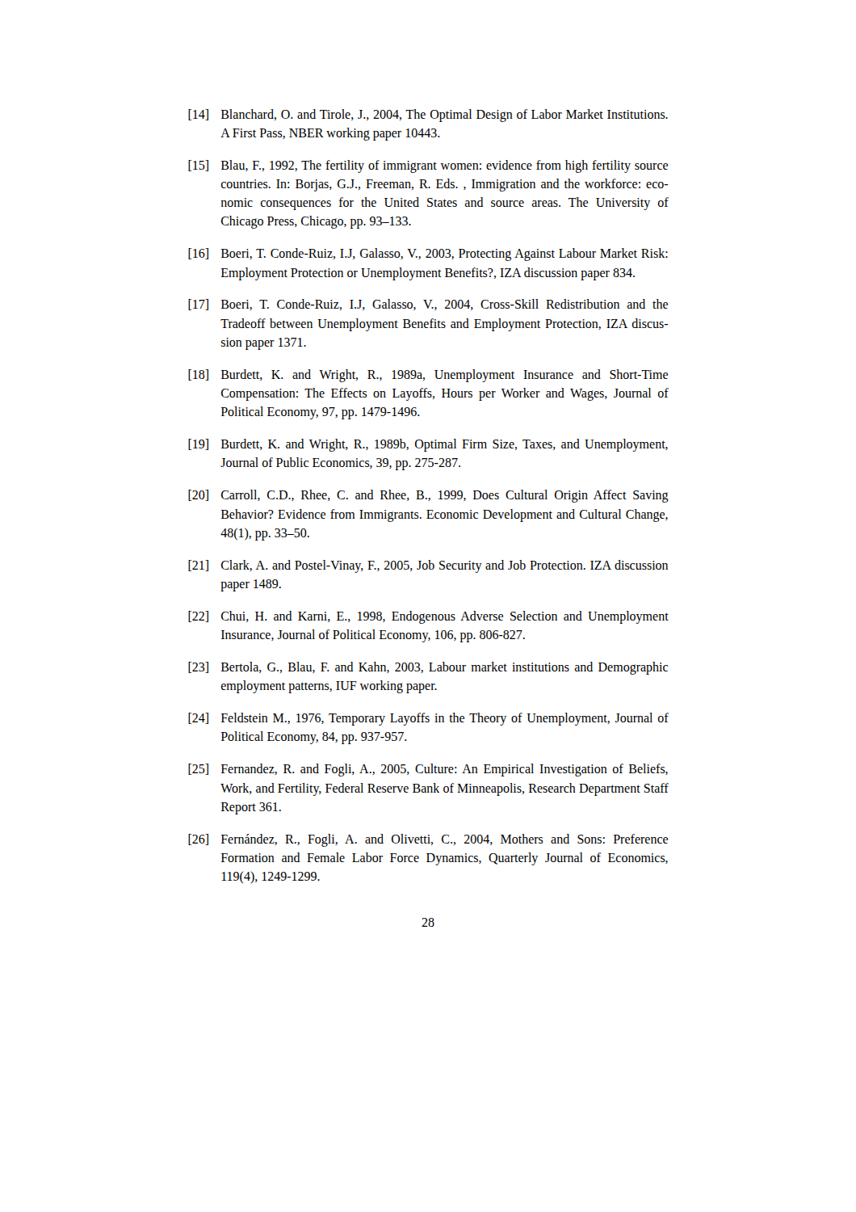[14] Blanchard, O. and Tirole, J., 2004, The Optimal Design of Labor Market Institutions. A First Pass, NBER working paper 10443.
[15] Blau, F., 1992, The fertility of immigrant women: evidence from high fertility source countries. In: Borjas, G.J., Freeman, R. Eds. , Immigration and the workforce: economic consequences for the United States and source areas. The University of Chicago Press, Chicago, pp. 93–133.
[16] Boeri, T. Conde-Ruiz, I.J, Galasso, V., 2003, Protecting Against Labour Market Risk: Employment Protection or Unemployment Benefits?, IZA discussion paper 834.
[17] Boeri, T. Conde-Ruiz, I.J, Galasso, V., 2004, Cross-Skill Redistribution and the Tradeoff between Unemployment Benefits and Employment Protection, IZA discussion paper 1371.
[18] Burdett, K. and Wright, R., 1989a, Unemployment Insurance and Short-Time Compensation: The Effects on Layoffs, Hours per Worker and Wages, Journal of Political Economy, 97, pp. 1479-1496.
[19] Burdett, K. and Wright, R., 1989b, Optimal Firm Size, Taxes, and Unemployment, Journal of Public Economics, 39, pp. 275-287.
[20] Carroll, C.D., Rhee, C. and Rhee, B., 1999, Does Cultural Origin Affect Saving Behavior? Evidence from Immigrants. Economic Development and Cultural Change, 48(1), pp. 33–50.
[21] Clark, A. and Postel-Vinay, F., 2005, Job Security and Job Protection. IZA discussion paper 1489.
[22] Chui, H. and Karni, E., 1998, Endogenous Adverse Selection and Unemployment Insurance, Journal of Political Economy, 106, pp. 806-827.
[23] Bertola, G., Blau, F. and Kahn, 2003, Labour market institutions and Demographic employment patterns, IUF working paper.
[24] Feldstein M., 1976, Temporary Layoffs in the Theory of Unemployment, Journal of Political Economy, 84, pp. 937-957.
[25] Fernandez, R. and Fogli, A., 2005, Culture: An Empirical Investigation of Beliefs, Work, and Fertility, Federal Reserve Bank of Minneapolis, Research Department Staff Report 361.
[26] Fernández, R., Fogli, A. and Olivetti, C., 2004, Mothers and Sons: Preference Formation and Female Labor Force Dynamics, Quarterly Journal of Economics, 119(4), 1249-1299.
28